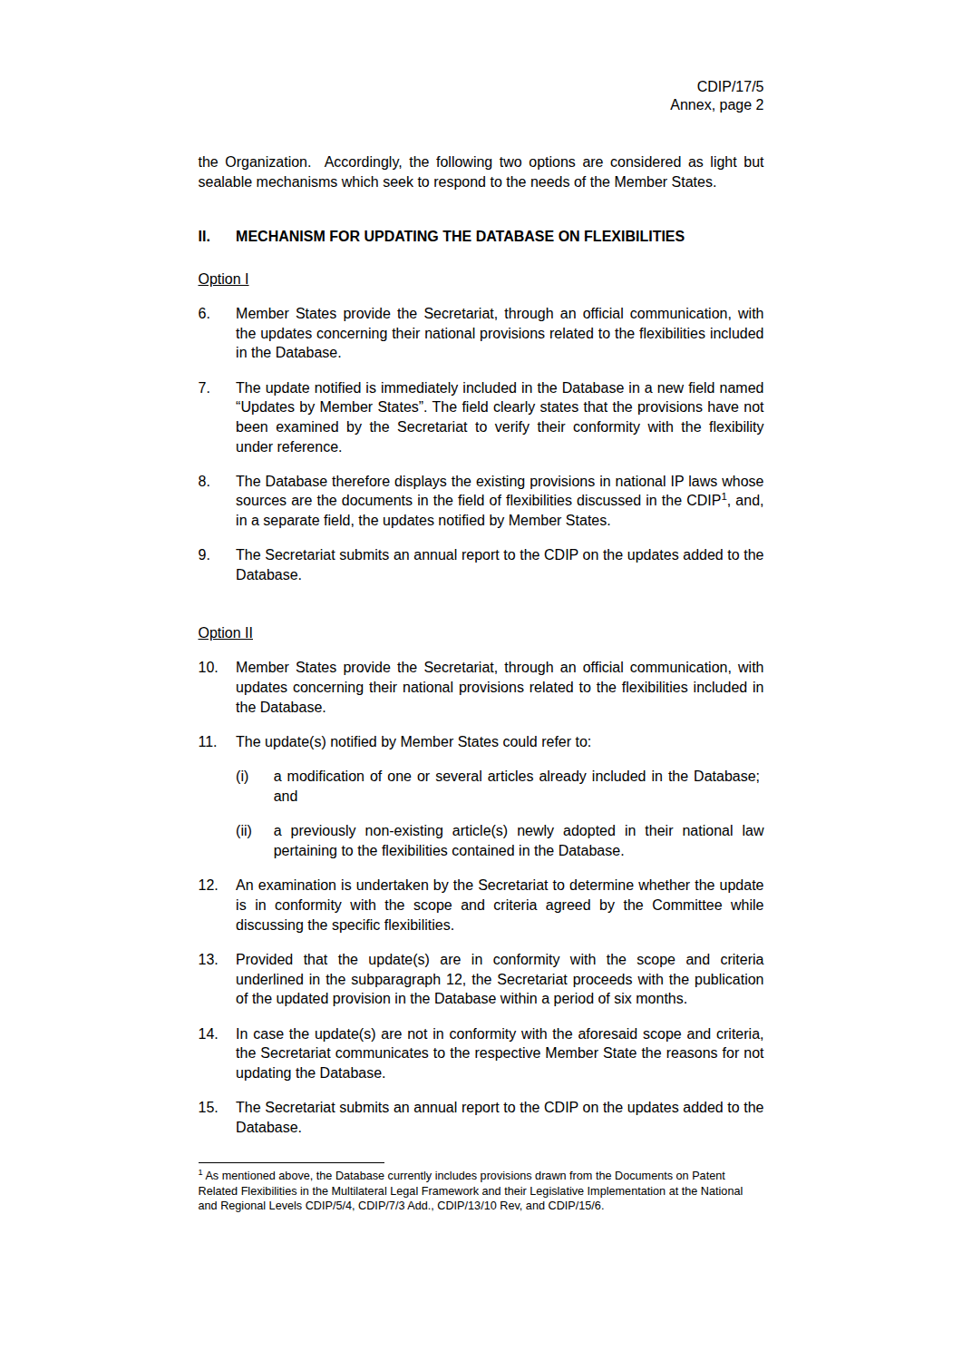CDIP/17/5
Annex, page 2
the Organization. Accordingly, the following two options are considered as light but sealable mechanisms which seek to respond to the needs of the Member States.
II. MECHANISM FOR UPDATING THE DATABASE ON FLEXIBILITIES
Option I
6.
Member States provide the Secretariat, through an official communication, with the updates concerning their national provisions related to the flexibilities included in the Database.
7.
The update notified is immediately included in the Database in a new field named “Updates by Member States”. The field clearly states that the provisions have not been examined by the Secretariat to verify their conformity with the flexibility under reference.
8.
The Database therefore displays the existing provisions in national IP laws whose sources are the documents in the field of flexibilities discussed in the CDIP1, and, in a separate field, the updates notified by Member States.
9.
The Secretariat submits an annual report to the CDIP on the updates added to the Database.
Option II
10.
Member States provide the Secretariat, through an official communication, with updates concerning their national provisions related to the flexibilities included in the Database.
11.
The update(s) notified by Member States could refer to:
(i)
a modification of one or several articles already included in the Database; and
(ii)
a previously non-existing article(s) newly adopted in their national law pertaining to the flexibilities contained in the Database.
12.
An examination is undertaken by the Secretariat to determine whether the update is in conformity with the scope and criteria agreed by the Committee while discussing the specific flexibilities.
13.
Provided that the update(s) are in conformity with the scope and criteria underlined in the subparagraph 12, the Secretariat proceeds with the publication of the updated provision in the Database within a period of six months.
14.
In case the update(s) are not in conformity with the aforesaid scope and criteria, the Secretariat communicates to the respective Member State the reasons for not updating the Database.
15.
The Secretariat submits an annual report to the CDIP on the updates added to the Database.
1 As mentioned above, the Database currently includes provisions drawn from the Documents on Patent Related Flexibilities in the Multilateral Legal Framework and their Legislative Implementation at the National and Regional Levels CDIP/5/4, CDIP/7/3 Add., CDIP/13/10 Rev, and CDIP/15/6.